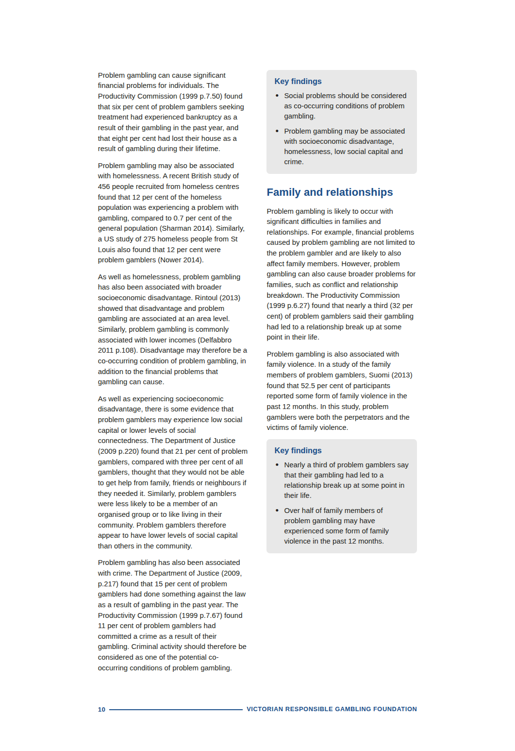Problem gambling can cause significant financial problems for individuals. The Productivity Commission (1999 p.7.50) found that six per cent of problem gamblers seeking treatment had experienced bankruptcy as a result of their gambling in the past year, and that eight per cent had lost their house as a result of gambling during their lifetime.
Problem gambling may also be associated with homelessness. A recent British study of 456 people recruited from homeless centres found that 12 per cent of the homeless population was experiencing a problem with gambling, compared to 0.7 per cent of the general population (Sharman 2014). Similarly, a US study of 275 homeless people from St Louis also found that 12 per cent were problem gamblers (Nower 2014).
As well as homelessness, problem gambling has also been associated with broader socioeconomic disadvantage. Rintoul (2013) showed that disadvantage and problem gambling are associated at an area level. Similarly, problem gambling is commonly associated with lower incomes (Delfabbro 2011 p.108). Disadvantage may therefore be a co-occurring condition of problem gambling, in addition to the financial problems that gambling can cause.
As well as experiencing socioeconomic disadvantage, there is some evidence that problem gamblers may experience low social capital or lower levels of social connectedness. The Department of Justice (2009 p.220) found that 21 per cent of problem gamblers, compared with three per cent of all gamblers, thought that they would not be able to get help from family, friends or neighbours if they needed it. Similarly, problem gamblers were less likely to be a member of an organised group or to like living in their community. Problem gamblers therefore appear to have lower levels of social capital than others in the community.
Problem gambling has also been associated with crime. The Department of Justice (2009, p.217) found that 15 per cent of problem gamblers had done something against the law as a result of gambling in the past year. The Productivity Commission (1999 p.7.67) found 11 per cent of problem gamblers had committed a crime as a result of their gambling. Criminal activity should therefore be considered as one of the potential co-occurring conditions of problem gambling.
Key findings
Social problems should be considered as co-occurring conditions of problem gambling.
Problem gambling may be associated with socioeconomic disadvantage, homelessness, low social capital and crime.
Family and relationships
Problem gambling is likely to occur with significant difficulties in families and relationships. For example, financial problems caused by problem gambling are not limited to the problem gambler and are likely to also affect family members. However, problem gambling can also cause broader problems for families, such as conflict and relationship breakdown. The Productivity Commission (1999 p.6.27) found that nearly a third (32 per cent) of problem gamblers said their gambling had led to a relationship break up at some point in their life.
Problem gambling is also associated with family violence. In a study of the family members of problem gamblers, Suomi (2013) found that 52.5 per cent of participants reported some form of family violence in the past 12 months. In this study, problem gamblers were both the perpetrators and the victims of family violence.
Key findings
Nearly a third of problem gamblers say that their gambling had led to a relationship break up at some point in their life.
Over half of family members of problem gambling may have experienced some form of family violence in the past 12 months.
10 VICTORIAN RESPONSIBLE GAMBLING FOUNDATION